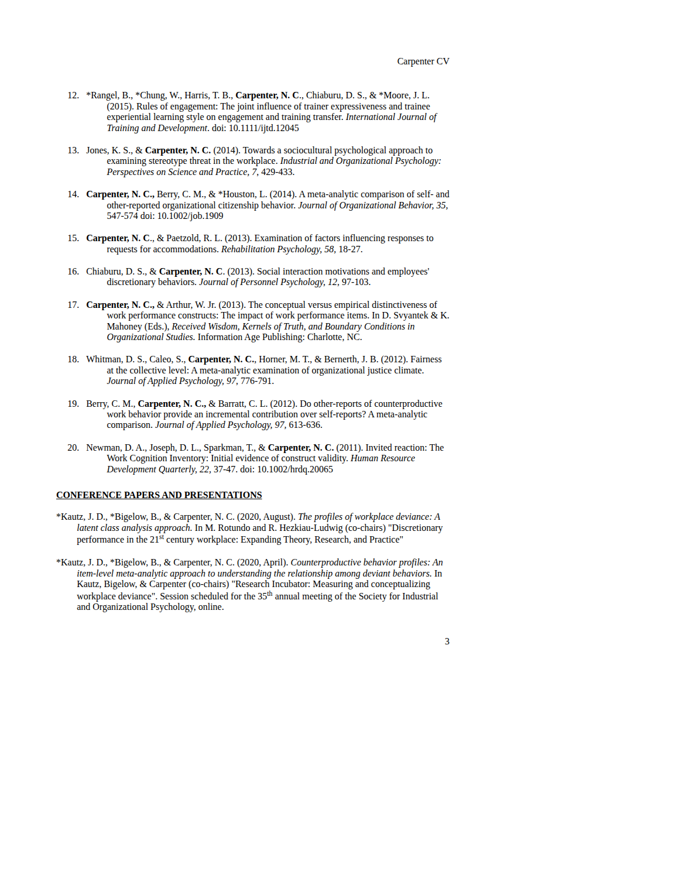Carpenter CV
12.
*Rangel, B., *Chung, W., Harris, T. B., Carpenter, N. C., Chiaburu, D. S., & *Moore, J. L. (2015). Rules of engagement: The joint influence of trainer expressiveness and trainee experiential learning style on engagement and training transfer. International Journal of Training and Development. doi: 10.1111/ijtd.12045
13.
Jones, K. S., & Carpenter, N. C. (2014). Towards a sociocultural psychological approach to examining stereotype threat in the workplace. Industrial and Organizational Psychology: Perspectives on Science and Practice, 7, 429-433.
14.
Carpenter, N. C., Berry, C. M., & *Houston, L. (2014). A meta-analytic comparison of self- and other-reported organizational citizenship behavior. Journal of Organizational Behavior, 35, 547-574 doi: 10.1002/job.1909
15.
Carpenter, N. C., & Paetzold, R. L. (2013). Examination of factors influencing responses to requests for accommodations. Rehabilitation Psychology, 58, 18-27.
16.
Chiaburu, D. S., & Carpenter, N. C. (2013). Social interaction motivations and employees' discretionary behaviors. Journal of Personnel Psychology, 12, 97-103.
17.
Carpenter, N. C., & Arthur, W. Jr. (2013). The conceptual versus empirical distinctiveness of work performance constructs: The impact of work performance items. In D. Svyantek & K. Mahoney (Eds.), Received Wisdom, Kernels of Truth, and Boundary Conditions in Organizational Studies. Information Age Publishing: Charlotte, NC.
18.
Whitman, D. S., Caleo, S., Carpenter, N. C., Horner, M. T., & Bernerth, J. B. (2012). Fairness at the collective level: A meta-analytic examination of organizational justice climate. Journal of Applied Psychology, 97, 776-791.
19.
Berry, C. M., Carpenter, N. C., & Barratt, C. L. (2012). Do other-reports of counterproductive work behavior provide an incremental contribution over self-reports? A meta-analytic comparison. Journal of Applied Psychology, 97, 613-636.
20.
Newman, D. A., Joseph, D. L., Sparkman, T., & Carpenter, N. C. (2011). Invited reaction: The Work Cognition Inventory: Initial evidence of construct validity. Human Resource Development Quarterly, 22, 37-47. doi: 10.1002/hrdq.20065
CONFERENCE PAPERS AND PRESENTATIONS
*Kautz, J. D., *Bigelow, B., & Carpenter, N. C. (2020, August). The profiles of workplace deviance: A latent class analysis approach. In M. Rotundo and R. Hezkiau-Ludwig (co-chairs) "Discretionary performance in the 21st century workplace: Expanding Theory, Research, and Practice"
*Kautz, J. D., *Bigelow, B., & Carpenter, N. C. (2020, April). Counterproductive behavior profiles: An item-level meta-analytic approach to understanding the relationship among deviant behaviors. In Kautz, Bigelow, & Carpenter (co-chairs) "Research Incubator: Measuring and conceptualizing workplace deviance". Session scheduled for the 35th annual meeting of the Society for Industrial and Organizational Psychology, online.
3